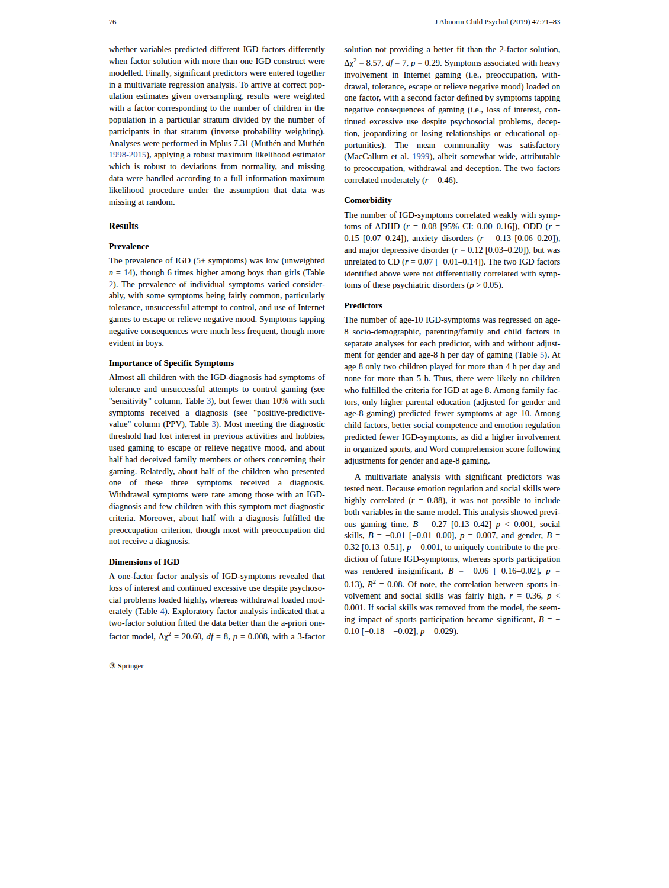76 J Abnorm Child Psychol (2019) 47:71–83
whether variables predicted different IGD factors differently when factor solution with more than one IGD construct were modelled. Finally, significant predictors were entered together in a multivariate regression analysis. To arrive at correct population estimates given oversampling, results were weighted with a factor corresponding to the number of children in the population in a particular stratum divided by the number of participants in that stratum (inverse probability weighting). Analyses were performed in Mplus 7.31 (Muthén and Muthén 1998-2015), applying a robust maximum likelihood estimator which is robust to deviations from normality, and missing data were handled according to a full information maximum likelihood procedure under the assumption that data was missing at random.
Results
Prevalence
The prevalence of IGD (5+ symptoms) was low (unweighted n = 14), though 6 times higher among boys than girls (Table 2). The prevalence of individual symptoms varied considerably, with some symptoms being fairly common, particularly tolerance, unsuccessful attempt to control, and use of Internet games to escape or relieve negative mood. Symptoms tapping negative consequences were much less frequent, though more evident in boys.
Importance of Specific Symptoms
Almost all children with the IGD-diagnosis had symptoms of tolerance and unsuccessful attempts to control gaming (see "sensitivity" column, Table 3), but fewer than 10% with such symptoms received a diagnosis (see "positive-predictive-value" column (PPV), Table 3). Most meeting the diagnostic threshold had lost interest in previous activities and hobbies, used gaming to escape or relieve negative mood, and about half had deceived family members or others concerning their gaming. Relatedly, about half of the children who presented one of these three symptoms received a diagnosis. Withdrawal symptoms were rare among those with an IGD-diagnosis and few children with this symptom met diagnostic criteria. Moreover, about half with a diagnosis fulfilled the preoccupation criterion, though most with preoccupation did not receive a diagnosis.
Dimensions of IGD
A one-factor factor analysis of IGD-symptoms revealed that loss of interest and continued excessive use despite psychosocial problems loaded highly, whereas withdrawal loaded moderately (Table 4). Exploratory factor analysis indicated that a two-factor solution fitted the data better than the a-priori one-factor model, Δχ2 = 20.60, df = 8, p = 0.008, with a 3-factor solution not providing a better fit than the 2-factor solution, Δχ2 = 8.57, df = 7, p = 0.29. Symptoms associated with heavy involvement in Internet gaming (i.e., preoccupation, withdrawal, tolerance, escape or relieve negative mood) loaded on one factor, with a second factor defined by symptoms tapping negative consequences of gaming (i.e., loss of interest, continued excessive use despite psychosocial problems, deception, jeopardizing or losing relationships or educational opportunities). The mean communality was satisfactory (MacCallum et al. 1999), albeit somewhat wide, attributable to preoccupation, withdrawal and deception. The two factors correlated moderately (r = 0.46).
Comorbidity
The number of IGD-symptoms correlated weakly with symptoms of ADHD (r = 0.08 [95% CI: 0.00–0.16]), ODD (r = 0.15 [0.07–0.24]), anxiety disorders (r = 0.13 [0.06–0.20]), and major depressive disorder (r = 0.12 [0.03–0.20]), but was unrelated to CD (r = 0.07 [−0.01–0.14]). The two IGD factors identified above were not differentially correlated with symptoms of these psychiatric disorders (p > 0.05).
Predictors
The number of age-10 IGD-symptoms was regressed on age-8 socio-demographic, parenting/family and child factors in separate analyses for each predictor, with and without adjustment for gender and age-8 h per day of gaming (Table 5). At age 8 only two children played for more than 4 h per day and none for more than 5 h. Thus, there were likely no children who fulfilled the criteria for IGD at age 8. Among family factors, only higher parental education (adjusted for gender and age-8 gaming) predicted fewer symptoms at age 10. Among child factors, better social competence and emotion regulation predicted fewer IGD-symptoms, as did a higher involvement in organized sports, and Word comprehension score following adjustments for gender and age-8 gaming.
A multivariate analysis with significant predictors was tested next. Because emotion regulation and social skills were highly correlated (r = 0.88), it was not possible to include both variables in the same model. This analysis showed previous gaming time, B = 0.27 [0.13–0.42] p < 0.001, social skills, B = −0.01 [−0.01–0.00], p = 0.007, and gender, B = 0.32 [0.13–0.51], p = 0.001, to uniquely contribute to the prediction of future IGD-symptoms, whereas sports participation was rendered insignificant, B = −0.06 [−0.16–0.02], p = 0.13), R 2 = 0.08. Of note, the correlation between sports involvement and social skills was fairly high, r = 0.36, p < 0.001. If social skills was removed from the model, the seeming impact of sports participation became significant, B = − 0.10 [−0.18 – −0.02], p = 0.029).
③ Springer